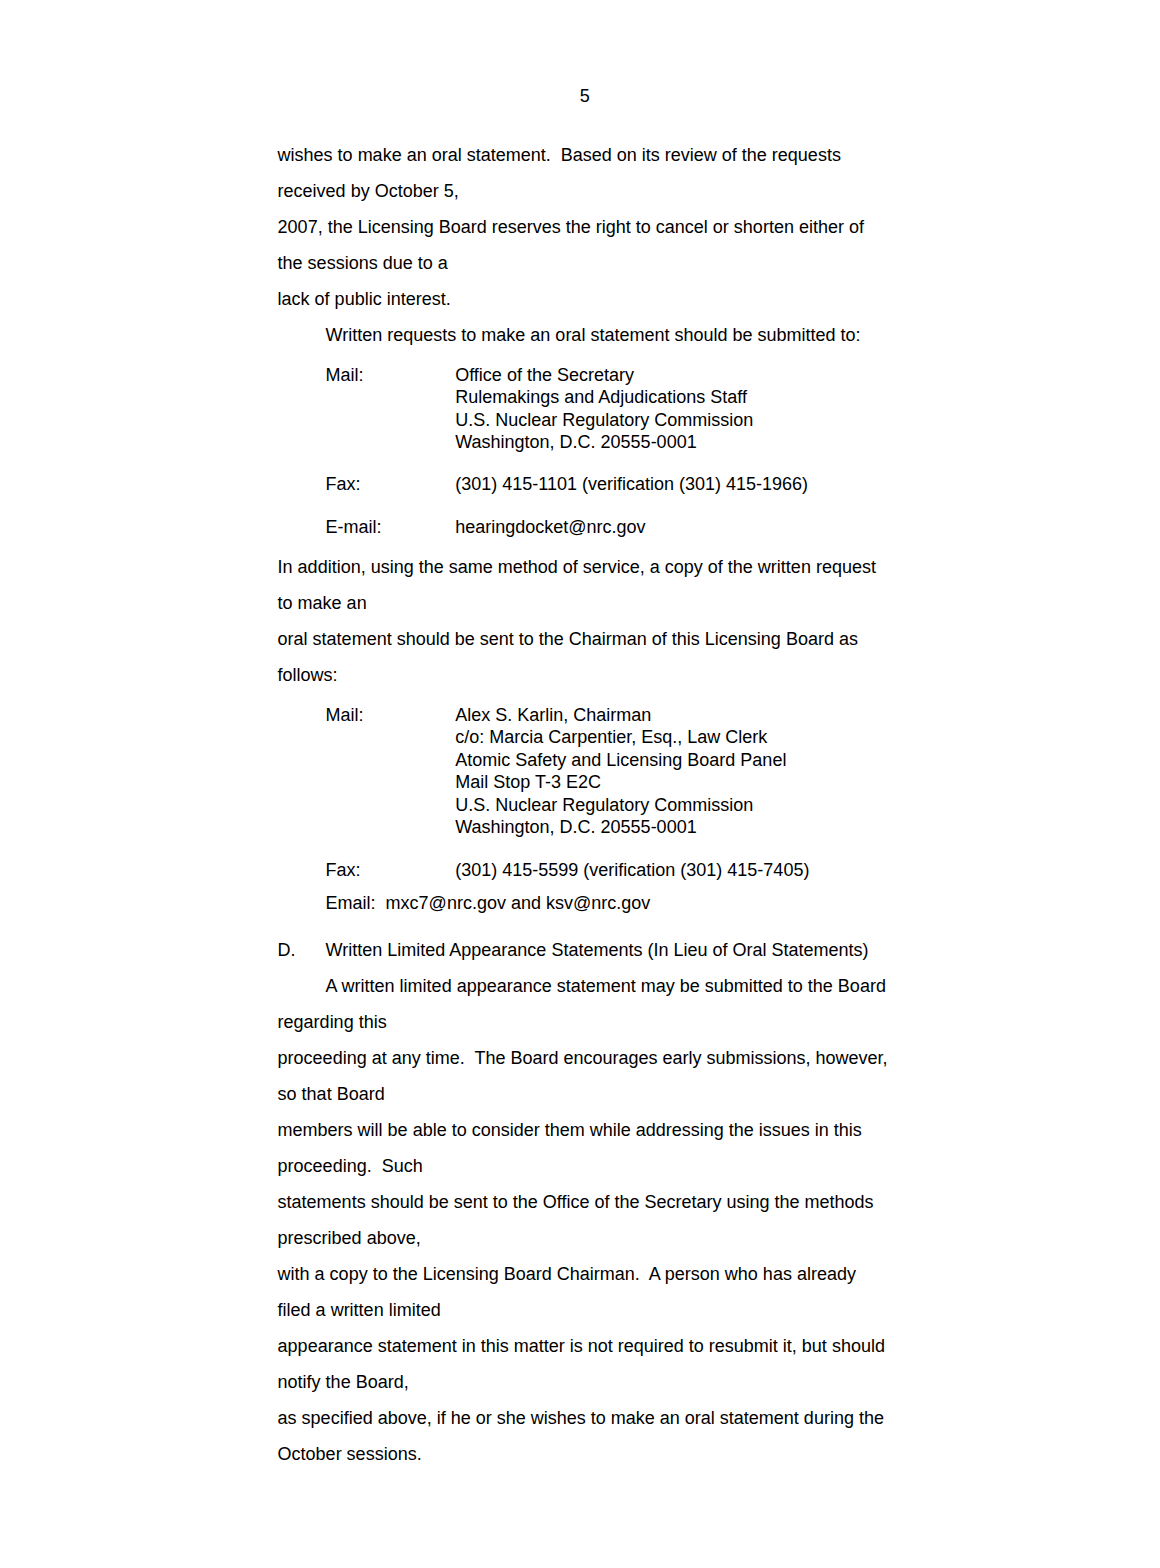5
wishes to make an oral statement. Based on its review of the requests received by October 5,
2007, the Licensing Board reserves the right to cancel or shorten either of the sessions due to a
lack of public interest.
Written requests to make an oral statement should be submitted to:
| Mail: | Office of the Secretary Rulemakings and Adjudications Staff U.S. Nuclear Regulatory Commission Washington, D.C. 20555-0001 |
| Fax: | (301) 415-1101 (verification (301) 415-1966) |
| E-mail: | hearingdocket@nrc.gov |
In addition, using the same method of service, a copy of the written request to make an
oral statement should be sent to the Chairman of this Licensing Board as follows:
| Mail: | Alex S. Karlin, Chairman c/o: Marcia Carpentier, Esq., Law Clerk Atomic Safety and Licensing Board Panel Mail Stop T-3 E2C U.S. Nuclear Regulatory Commission Washington, D.C. 20555-0001 |
| Fax: | (301) 415-5599 (verification (301) 415-7405) |
Email: mxc7@nrc.gov and ksv@nrc.gov
D. Written Limited Appearance Statements (In Lieu of Oral Statements)
A written limited appearance statement may be submitted to the Board regarding this
proceeding at any time. The Board encourages early submissions, however, so that Board
members will be able to consider them while addressing the issues in this proceeding. Such
statements should be sent to the Office of the Secretary using the methods prescribed above,
with a copy to the Licensing Board Chairman. A person who has already filed a written limited
appearance statement in this matter is not required to resubmit it, but should notify the Board,
as specified above, if he or she wishes to make an oral statement during the October sessions.